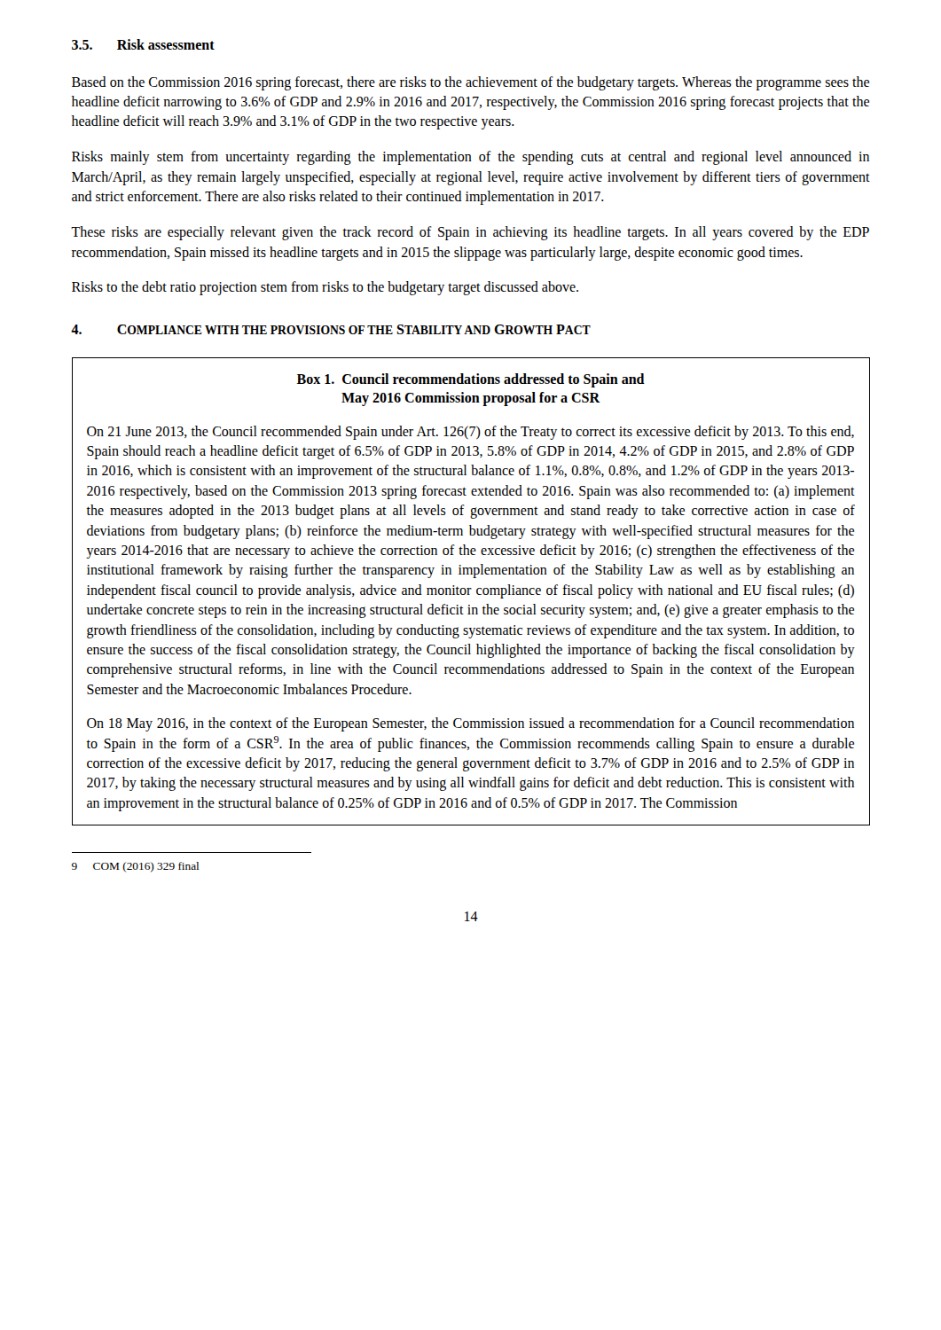3.5. Risk assessment
Based on the Commission 2016 spring forecast, there are risks to the achievement of the budgetary targets. Whereas the programme sees the headline deficit narrowing to 3.6% of GDP and 2.9% in 2016 and 2017, respectively, the Commission 2016 spring forecast projects that the headline deficit will reach 3.9% and 3.1% of GDP in the two respective years.
Risks mainly stem from uncertainty regarding the implementation of the spending cuts at central and regional level announced in March/April, as they remain largely unspecified, especially at regional level, require active involvement by different tiers of government and strict enforcement. There are also risks related to their continued implementation in 2017.
These risks are especially relevant given the track record of Spain in achieving its headline targets. In all years covered by the EDP recommendation, Spain missed its headline targets and in 2015 the slippage was particularly large, despite economic good times.
Risks to the debt ratio projection stem from risks to the budgetary target discussed above.
4. COMPLIANCE WITH THE PROVISIONS OF THE STABILITY AND GROWTH PACT
Box 1. Council recommendations addressed to Spain and
May 2016 Commission proposal for a CSR
On 21 June 2013, the Council recommended Spain under Art. 126(7) of the Treaty to correct its excessive deficit by 2013. To this end, Spain should reach a headline deficit target of 6.5% of GDP in 2013, 5.8% of GDP in 2014, 4.2% of GDP in 2015, and 2.8% of GDP in 2016, which is consistent with an improvement of the structural balance of 1.1%, 0.8%, 0.8%, and 1.2% of GDP in the years 2013-2016 respectively, based on the Commission 2013 spring forecast extended to 2016. Spain was also recommended to: (a) implement the measures adopted in the 2013 budget plans at all levels of government and stand ready to take corrective action in case of deviations from budgetary plans; (b) reinforce the medium-term budgetary strategy with well-specified structural measures for the years 2014-2016 that are necessary to achieve the correction of the excessive deficit by 2016; (c) strengthen the effectiveness of the institutional framework by raising further the transparency in implementation of the Stability Law as well as by establishing an independent fiscal council to provide analysis, advice and monitor compliance of fiscal policy with national and EU fiscal rules; (d) undertake concrete steps to rein in the increasing structural deficit in the social security system; and, (e) give a greater emphasis to the growth friendliness of the consolidation, including by conducting systematic reviews of expenditure and the tax system. In addition, to ensure the success of the fiscal consolidation strategy, the Council highlighted the importance of backing the fiscal consolidation by comprehensive structural reforms, in line with the Council recommendations addressed to Spain in the context of the European Semester and the Macroeconomic Imbalances Procedure.
On 18 May 2016, in the context of the European Semester, the Commission issued a recommendation for a Council recommendation to Spain in the form of a CSR9. In the area of public finances, the Commission recommends calling Spain to ensure a durable correction of the excessive deficit by 2017, reducing the general government deficit to 3.7% of GDP in 2016 and to 2.5% of GDP in 2017, by taking the necessary structural measures and by using all windfall gains for deficit and debt reduction. This is consistent with an improvement in the structural balance of 0.25% of GDP in 2016 and of 0.5% of GDP in 2017. The Commission
9 COM (2016) 329 final
14